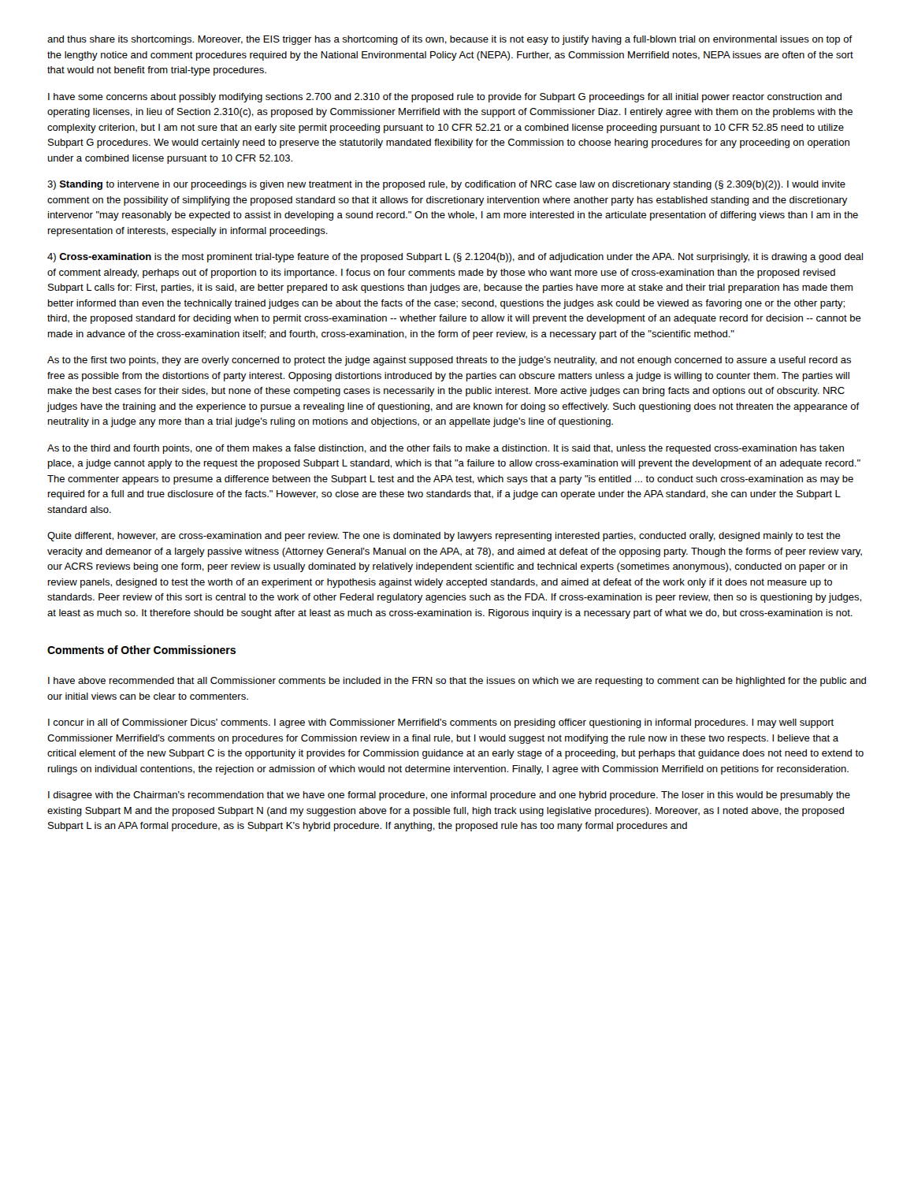and thus share its shortcomings. Moreover, the EIS trigger has a shortcoming of its own, because it is not easy to justify having a full-blown trial on environmental issues on top of the lengthy notice and comment procedures required by the National Environmental Policy Act (NEPA). Further, as Commission Merrifield notes, NEPA issues are often of the sort that would not benefit from trial-type procedures.
I have some concerns about possibly modifying sections 2.700 and 2.310 of the proposed rule to provide for Subpart G proceedings for all initial power reactor construction and operating licenses, in lieu of Section 2.310(c), as proposed by Commissioner Merrifield with the support of Commissioner Diaz. I entirely agree with them on the problems with the complexity criterion, but I am not sure that an early site permit proceeding pursuant to 10 CFR 52.21 or a combined license proceeding pursuant to 10 CFR 52.85 need to utilize Subpart G procedures. We would certainly need to preserve the statutorily mandated flexibility for the Commission to choose hearing procedures for any proceeding on operation under a combined license pursuant to 10 CFR 52.103.
3) Standing to intervene in our proceedings is given new treatment in the proposed rule, by codification of NRC case law on discretionary standing (§ 2.309(b)(2)). I would invite comment on the possibility of simplifying the proposed standard so that it allows for discretionary intervention where another party has established standing and the discretionary intervenor "may reasonably be expected to assist in developing a sound record." On the whole, I am more interested in the articulate presentation of differing views than I am in the representation of interests, especially in informal proceedings.
4) Cross-examination is the most prominent trial-type feature of the proposed Subpart L (§ 2.1204(b)), and of adjudication under the APA. Not surprisingly, it is drawing a good deal of comment already, perhaps out of proportion to its importance. I focus on four comments made by those who want more use of cross-examination than the proposed revised Subpart L calls for: First, parties, it is said, are better prepared to ask questions than judges are, because the parties have more at stake and their trial preparation has made them better informed than even the technically trained judges can be about the facts of the case; second, questions the judges ask could be viewed as favoring one or the other party; third, the proposed standard for deciding when to permit cross-examination -- whether failure to allow it will prevent the development of an adequate record for decision -- cannot be made in advance of the cross-examination itself; and fourth, cross-examination, in the form of peer review, is a necessary part of the "scientific method."
As to the first two points, they are overly concerned to protect the judge against supposed threats to the judge's neutrality, and not enough concerned to assure a useful record as free as possible from the distortions of party interest. Opposing distortions introduced by the parties can obscure matters unless a judge is willing to counter them. The parties will make the best cases for their sides, but none of these competing cases is necessarily in the public interest. More active judges can bring facts and options out of obscurity. NRC judges have the training and the experience to pursue a revealing line of questioning, and are known for doing so effectively. Such questioning does not threaten the appearance of neutrality in a judge any more than a trial judge's ruling on motions and objections, or an appellate judge's line of questioning.
As to the third and fourth points, one of them makes a false distinction, and the other fails to make a distinction. It is said that, unless the requested cross-examination has taken place, a judge cannot apply to the request the proposed Subpart L standard, which is that "a failure to allow cross-examination will prevent the development of an adequate record." The commenter appears to presume a difference between the Subpart L test and the APA test, which says that a party "is entitled ... to conduct such cross-examination as may be required for a full and true disclosure of the facts." However, so close are these two standards that, if a judge can operate under the APA standard, she can under the Subpart L standard also.
Quite different, however, are cross-examination and peer review. The one is dominated by lawyers representing interested parties, conducted orally, designed mainly to test the veracity and demeanor of a largely passive witness (Attorney General's Manual on the APA, at 78), and aimed at defeat of the opposing party. Though the forms of peer review vary, our ACRS reviews being one form, peer review is usually dominated by relatively independent scientific and technical experts (sometimes anonymous), conducted on paper or in review panels, designed to test the worth of an experiment or hypothesis against widely accepted standards, and aimed at defeat of the work only if it does not measure up to standards. Peer review of this sort is central to the work of other Federal regulatory agencies such as the FDA. If cross-examination is peer review, then so is questioning by judges, at least as much so. It therefore should be sought after at least as much as cross-examination is. Rigorous inquiry is a necessary part of what we do, but cross-examination is not.
Comments of Other Commissioners
I have above recommended that all Commissioner comments be included in the FRN so that the issues on which we are requesting to comment can be highlighted for the public and our initial views can be clear to commenters.
I concur in all of Commissioner Dicus' comments. I agree with Commissioner Merrifield's comments on presiding officer questioning in informal procedures. I may well support Commissioner Merrifield's comments on procedures for Commission review in a final rule, but I would suggest not modifying the rule now in these two respects. I believe that a critical element of the new Subpart C is the opportunity it provides for Commission guidance at an early stage of a proceeding, but perhaps that guidance does not need to extend to rulings on individual contentions, the rejection or admission of which would not determine intervention. Finally, I agree with Commission Merrifield on petitions for reconsideration.
I disagree with the Chairman's recommendation that we have one formal procedure, one informal procedure and one hybrid procedure. The loser in this would be presumably the existing Subpart M and the proposed Subpart N (and my suggestion above for a possible full, high track using legislative procedures). Moreover, as I noted above, the proposed Subpart L is an APA formal procedure, as is Subpart K's hybrid procedure. If anything, the proposed rule has too many formal procedures and